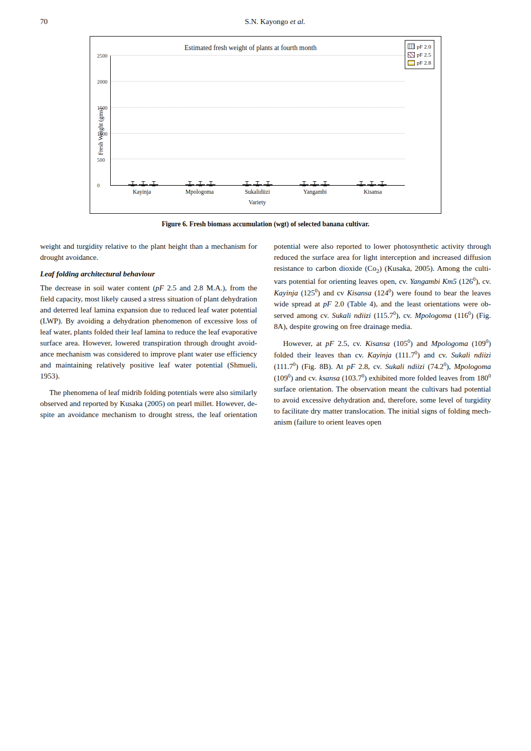70 S.N. Kayongo et al.
pF 2.0
pF 2.5
pF 2.8
Estimated fresh weight of plants at fourth month
Fresh Weight (gms)
2500
2000
1500
1000
500
0
Kayinja Mpologoma Sukalidiizi Yangambi Kisansa
Variety
Figure 6. Fresh biomass accumulation (wgt) of selected banana cultivar.
weight and turgidity relative to the plant height than a mechanism for drought avoidance.
Leaf folding architectural behaviour
The decrease in soil water content (pF 2.5 and 2.8 M.A.), from the field capacity, most likely caused a stress situation of plant dehydration and deterred leaf lamina expansion due to reduced leaf water potential (LWP). By avoiding a dehydration phenomenon of excessive loss of leaf water, plants folded their leaf lamina to reduce the leaf evaporative surface area. However, lowered transpiration through drought avoidance mechanism was considered to improve plant water use efficiency and maintaining relatively positive leaf water potential (Shmueli, 1953).
The phenomena of leaf midrib folding potentials were also similarly observed and reported by Kusaka (2005) on pearl millet. However, despite an avoidance mechanism to drought stress, the leaf orientation potential were also reported to lower photosynthetic activity through reduced the surface area for light interception and increased diffusion resistance to carbon dioxide (Co2) (Kusaka, 2005). Among the cultivars potential for orienting leaves open, cv. Yangambi Km5 (1260), cv. Kayinja (1250) and cv Kisansa (1240) were found to bear the leaves wide spread at pF 2.0 (Table 4), and the least orientations were observed among cv. Sukali ndiizi (115.70), cv. Mpologoma (1160) (Fig. 8A), despite growing on free drainage media.
However, at pF 2.5, cv. Kisansa (1050) and Mpologoma (1090) folded their leaves than cv. Kayinja (111.70) and cv. Sukali ndiizi (111.70) (Fig. 8B). At pF 2.8, cv. Sukali ndiizi (74.20), Mpologoma (1090) and cv. ksansa (103.70) exhibited more folded leaves from 1800 surface orientation. The observation meant the cultivars had potential to avoid excessive dehydration and, therefore, some level of turgidity to facilitate dry matter translocation. The initial signs of folding mechanism (failure to orient leaves open